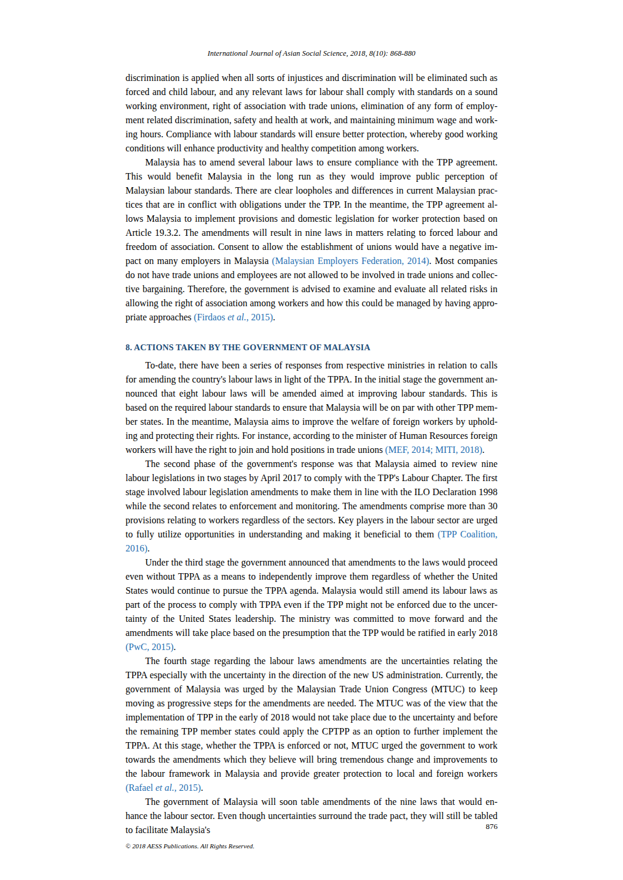International Journal of Asian Social Science, 2018, 8(10): 868-880
discrimination is applied when all sorts of injustices and discrimination will be eliminated such as forced and child labour, and any relevant laws for labour shall comply with standards on a sound working environment, right of association with trade unions, elimination of any form of employment related discrimination, safety and health at work, and maintaining minimum wage and working hours. Compliance with labour standards will ensure better protection, whereby good working conditions will enhance productivity and healthy competition among workers.
Malaysia has to amend several labour laws to ensure compliance with the TPP agreement. This would benefit Malaysia in the long run as they would improve public perception of Malaysian labour standards. There are clear loopholes and differences in current Malaysian practices that are in conflict with obligations under the TPP. In the meantime, the TPP agreement allows Malaysia to implement provisions and domestic legislation for worker protection based on Article 19.3.2. The amendments will result in nine laws in matters relating to forced labour and freedom of association. Consent to allow the establishment of unions would have a negative impact on many employers in Malaysia (Malaysian Employers Federation, 2014). Most companies do not have trade unions and employees are not allowed to be involved in trade unions and collective bargaining. Therefore, the government is advised to examine and evaluate all related risks in allowing the right of association among workers and how this could be managed by having appropriate approaches (Firdaos et al., 2015).
8. ACTIONS TAKEN BY THE GOVERNMENT OF MALAYSIA
To-date, there have been a series of responses from respective ministries in relation to calls for amending the country's labour laws in light of the TPPA. In the initial stage the government announced that eight labour laws will be amended aimed at improving labour standards. This is based on the required labour standards to ensure that Malaysia will be on par with other TPP member states. In the meantime, Malaysia aims to improve the welfare of foreign workers by upholding and protecting their rights. For instance, according to the minister of Human Resources foreign workers will have the right to join and hold positions in trade unions (MEF, 2014; MITI, 2018).
The second phase of the government's response was that Malaysia aimed to review nine labour legislations in two stages by April 2017 to comply with the TPP's Labour Chapter. The first stage involved labour legislation amendments to make them in line with the ILO Declaration 1998 while the second relates to enforcement and monitoring. The amendments comprise more than 30 provisions relating to workers regardless of the sectors. Key players in the labour sector are urged to fully utilize opportunities in understanding and making it beneficial to them (TPP Coalition, 2016).
Under the third stage the government announced that amendments to the laws would proceed even without TPPA as a means to independently improve them regardless of whether the United States would continue to pursue the TPPA agenda. Malaysia would still amend its labour laws as part of the process to comply with TPPA even if the TPP might not be enforced due to the uncertainty of the United States leadership. The ministry was committed to move forward and the amendments will take place based on the presumption that the TPP would be ratified in early 2018 (PwC, 2015).
The fourth stage regarding the labour laws amendments are the uncertainties relating the TPPA especially with the uncertainty in the direction of the new US administration. Currently, the government of Malaysia was urged by the Malaysian Trade Union Congress (MTUC) to keep moving as progressive steps for the amendments are needed. The MTUC was of the view that the implementation of TPP in the early of 2018 would not take place due to the uncertainty and before the remaining TPP member states could apply the CPTPP as an option to further implement the TPPA. At this stage, whether the TPPA is enforced or not, MTUC urged the government to work towards the amendments which they believe will bring tremendous change and improvements to the labour framework in Malaysia and provide greater protection to local and foreign workers (Rafael et al., 2015).
The government of Malaysia will soon table amendments of the nine laws that would enhance the labour sector. Even though uncertainties surround the trade pact, they will still be tabled to facilitate Malaysia's
876
© 2018 AESS Publications. All Rights Reserved.